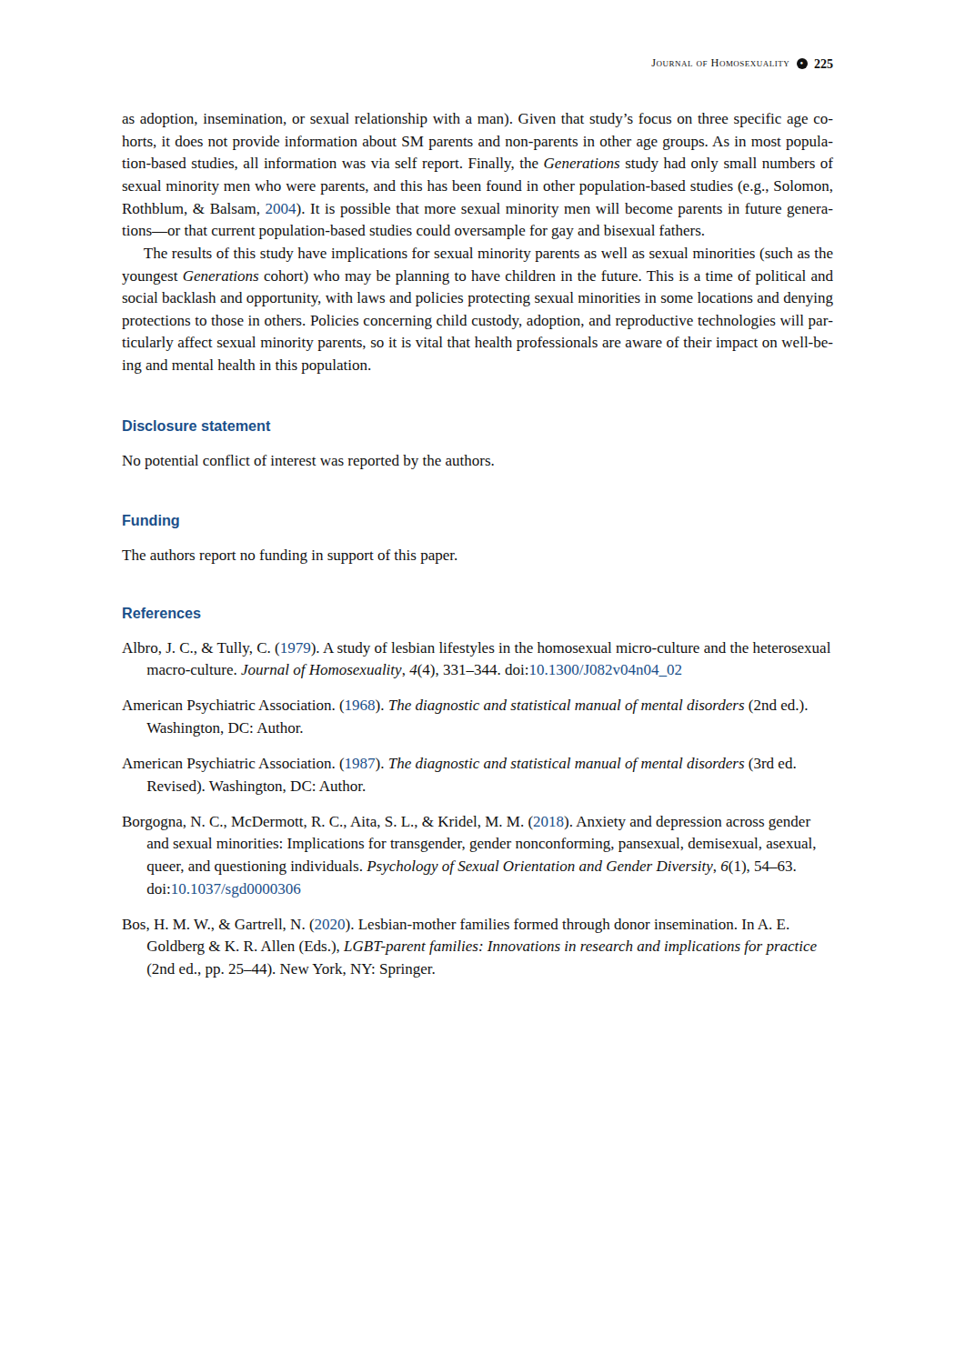Journal of Homosexuality • 225
as adoption, insemination, or sexual relationship with a man). Given that study’s focus on three specific age cohorts, it does not provide information about SM parents and non-parents in other age groups. As in most population-based studies, all information was via self report. Finally, the Generations study had only small numbers of sexual minority men who were parents, and this has been found in other population-based studies (e.g., Solomon, Rothblum, & Balsam, 2004). It is possible that more sexual minority men will become parents in future generations—or that current population-based studies could oversample for gay and bisexual fathers.
The results of this study have implications for sexual minority parents as well as sexual minorities (such as the youngest Generations cohort) who may be planning to have children in the future. This is a time of political and social backlash and opportunity, with laws and policies protecting sexual minorities in some locations and denying protections to those in others. Policies concerning child custody, adoption, and reproductive technologies will particularly affect sexual minority parents, so it is vital that health professionals are aware of their impact on well-being and mental health in this population.
Disclosure statement
No potential conflict of interest was reported by the authors.
Funding
The authors report no funding in support of this paper.
References
Albro, J. C., & Tully, C. (1979). A study of lesbian lifestyles in the homosexual micro-culture and the heterosexual macro-culture. Journal of Homosexuality, 4(4), 331–344. doi:10.1300/J082v04n04_02
American Psychiatric Association. (1968). The diagnostic and statistical manual of mental disorders (2nd ed.). Washington, DC: Author.
American Psychiatric Association. (1987). The diagnostic and statistical manual of mental disorders (3rd ed. Revised). Washington, DC: Author.
Borgogna, N. C., McDermott, R. C., Aita, S. L., & Kridel, M. M. (2018). Anxiety and depression across gender and sexual minorities: Implications for transgender, gender nonconforming, pansexual, demisexual, asexual, queer, and questioning individuals. Psychology of Sexual Orientation and Gender Diversity, 6(1), 54–63. doi:10.1037/sgd0000306
Bos, H. M. W., & Gartrell, N. (2020). Lesbian-mother families formed through donor insemination. In A. E. Goldberg & K. R. Allen (Eds.), LGBT-parent families: Innovations in research and implications for practice (2nd ed., pp. 25–44). New York, NY: Springer.